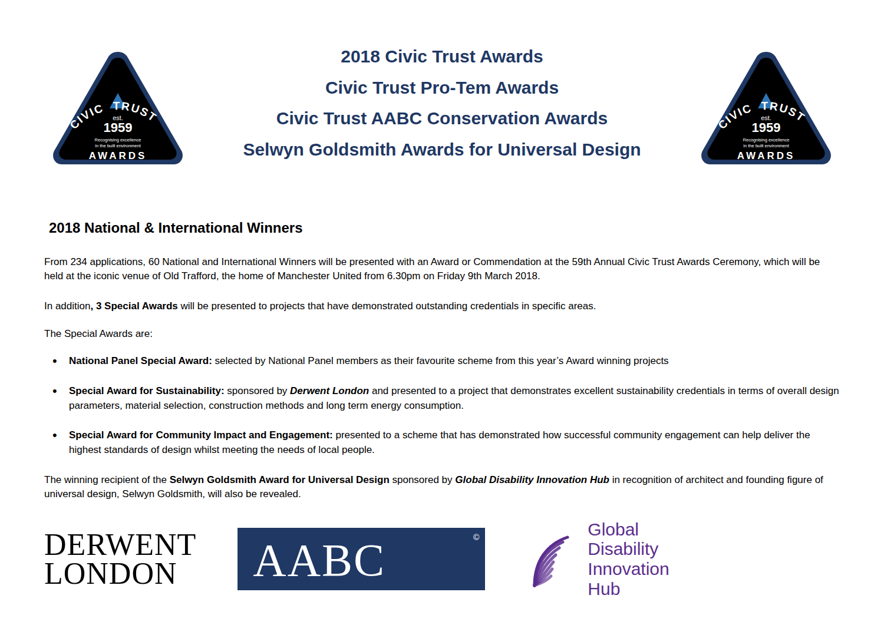CIVIC TRUST est. 1959 Recognising excellence in the built environment AWARDS
2018 Civic Trust Awards
Civic Trust Pro-Tem Awards
Civic Trust AABC Conservation Awards
Selwyn Goldsmith Awards for Universal Design
CIVIC TRUST est. 1959 Recognising excellence in the built environment AWARDS
2018 National & International Winners
From 234 applications, 60 National and International Winners will be presented with an Award or Commendation at the 59th Annual Civic Trust Awards Ceremony, which will be held at the iconic venue of Old Trafford, the home of Manchester United from 6.30pm on Friday 9th March 2018.
In addition, 3 Special Awards will be presented to projects that have demonstrated outstanding credentials in specific areas.
The Special Awards are:
National Panel Special Award: selected by National Panel members as their favourite scheme from this year’s Award winning projects
Special Award for Sustainability: sponsored by Derwent London and presented to a project that demonstrates excellent sustainability credentials in terms of overall design parameters, material selection, construction methods and long term energy consumption.
Special Award for Community Impact and Engagement: presented to a scheme that has demonstrated how successful community engagement can help deliver the highest standards of design whilst meeting the needs of local people.
The winning recipient of the Selwyn Goldsmith Award for Universal Design sponsored by Global Disability Innovation Hub in recognition of architect and founding figure of universal design, Selwyn Goldsmith, will also be revealed.
DERWENT LONDON
©
AABC
Global
Disability
Innovation
Hub